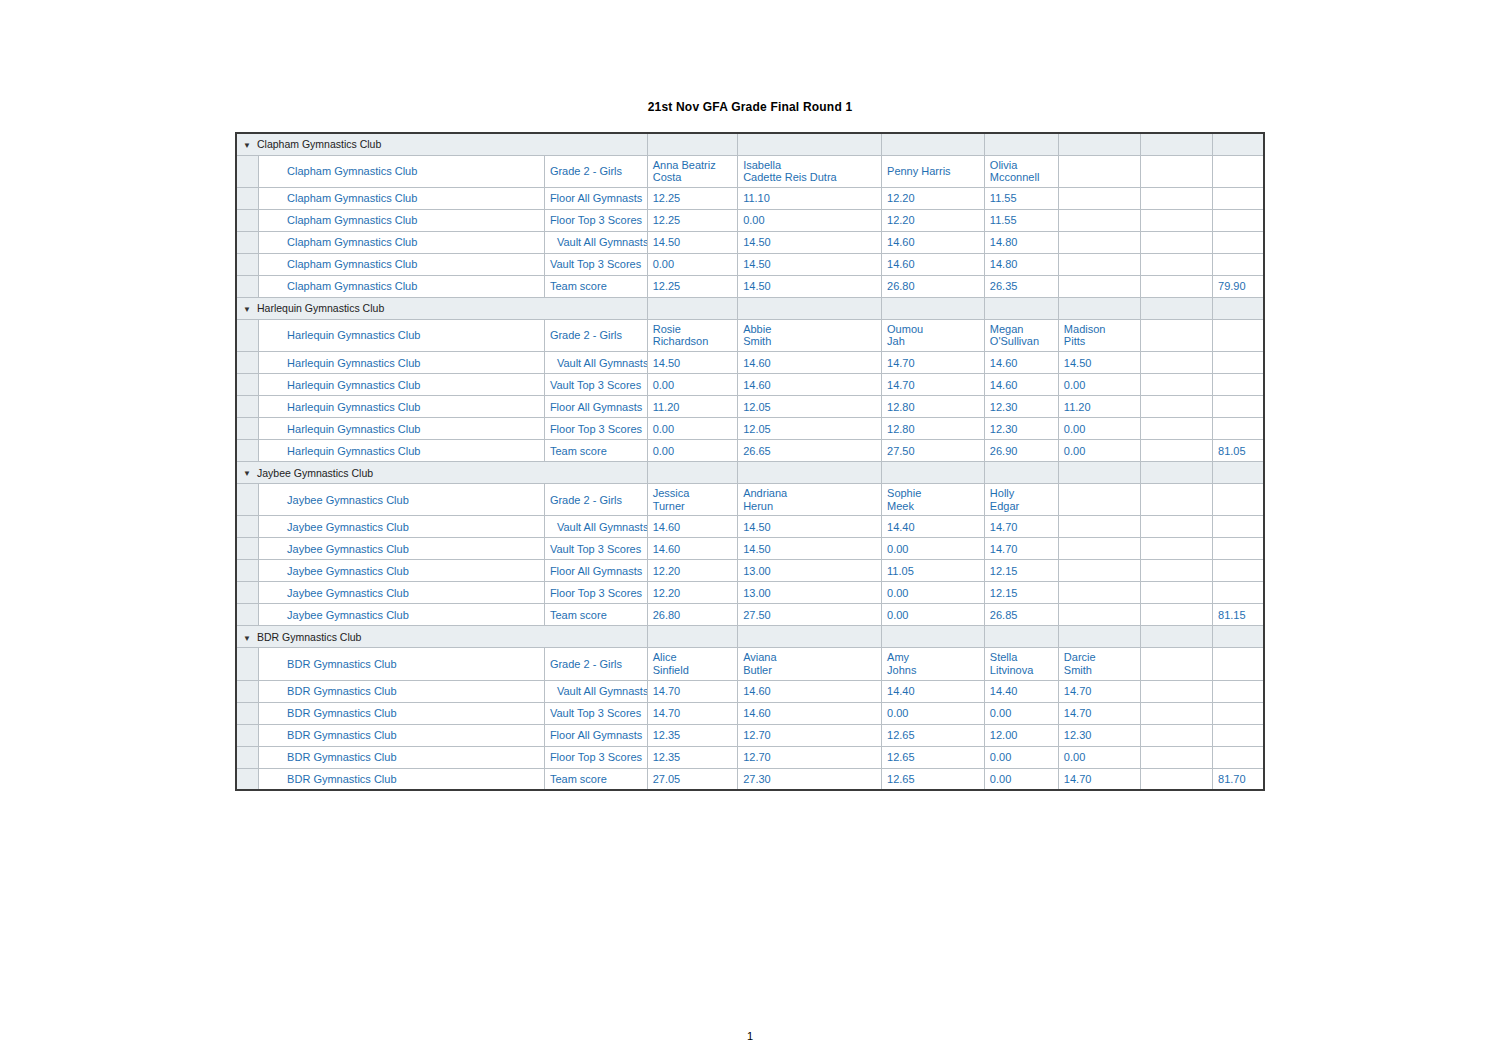21st Nov GFA Grade Final Round 1
| ▼ Clapham Gymnastics Club | | | | | | | |
| | Clapham Gymnastics Club | Grade 2 - Girls | Anna Beatriz Costa | Isabella Cadette Reis Dutra | Penny Harris | Olivia Mcconnell | | | |
| | Clapham Gymnastics Club | Floor All Gymnasts | 12.25 | 11.10 | 12.20 | 11.55 | | | |
| | Clapham Gymnastics Club | Floor Top 3 Scores | 12.25 | 0.00 | 12.20 | 11.55 | | | |
| | Clapham Gymnastics Club | Vault All Gymnasts | 14.50 | 14.50 | 14.60 | 14.80 | | | |
| | Clapham Gymnastics Club | Vault Top 3 Scores | 0.00 | 14.50 | 14.60 | 14.80 | | | |
| | Clapham Gymnastics Club | Team score | 12.25 | 14.50 | 26.80 | 26.35 | | | 79.90 |
| ▼ Harlequin Gymnastics Club | | | | | | | |
| | Harlequin Gymnastics Club | Grade 2 - Girls | Rosie Richardson | Abbie Smith | Oumou Jah | Megan O'Sullivan | Madison Pitts | | |
| | Harlequin Gymnastics Club | Vault All Gymnasts | 14.50 | 14.60 | 14.70 | 14.60 | 14.50 | | |
| | Harlequin Gymnastics Club | Vault Top 3 Scores | 0.00 | 14.60 | 14.70 | 14.60 | 0.00 | | |
| | Harlequin Gymnastics Club | Floor All Gymnasts | 11.20 | 12.05 | 12.80 | 12.30 | 11.20 | | |
| | Harlequin Gymnastics Club | Floor Top 3 Scores | 0.00 | 12.05 | 12.80 | 12.30 | 0.00 | | |
| | Harlequin Gymnastics Club | Team score | 0.00 | 26.65 | 27.50 | 26.90 | 0.00 | | 81.05 |
| ▼ Jaybee Gymnastics Club | | | | | | | |
| | Jaybee Gymnastics Club | Grade 2 - Girls | Jessica Turner | Andriana Herun | Sophie Meek | Holly Edgar | | | |
| | Jaybee Gymnastics Club | Vault All Gymnasts | 14.60 | 14.50 | 14.40 | 14.70 | | | |
| | Jaybee Gymnastics Club | Vault Top 3 Scores | 14.60 | 14.50 | 0.00 | 14.70 | | | |
| | Jaybee Gymnastics Club | Floor All Gymnasts | 12.20 | 13.00 | 11.05 | 12.15 | | | |
| | Jaybee Gymnastics Club | Floor Top 3 Scores | 12.20 | 13.00 | 0.00 | 12.15 | | | |
| | Jaybee Gymnastics Club | Team score | 26.80 | 27.50 | 0.00 | 26.85 | | | 81.15 |
| ▼ BDR Gymnastics Club | | | | | | | |
| | BDR Gymnastics Club | Grade 2 - Girls | Alice Sinfield | Aviana Butler | Amy Johns | Stella Litvinova | Darcie Smith | | |
| | BDR Gymnastics Club | Vault All Gymnasts | 14.70 | 14.60 | 14.40 | 14.40 | 14.70 | | |
| | BDR Gymnastics Club | Vault Top 3 Scores | 14.70 | 14.60 | 0.00 | 0.00 | 14.70 | | |
| | BDR Gymnastics Club | Floor All Gymnasts | 12.35 | 12.70 | 12.65 | 12.00 | 12.30 | | |
| | BDR Gymnastics Club | Floor Top 3 Scores | 12.35 | 12.70 | 12.65 | 0.00 | 0.00 | | |
| | BDR Gymnastics Club | Team score | 27.05 | 27.30 | 12.65 | 0.00 | 14.70 | | 81.70 |
1